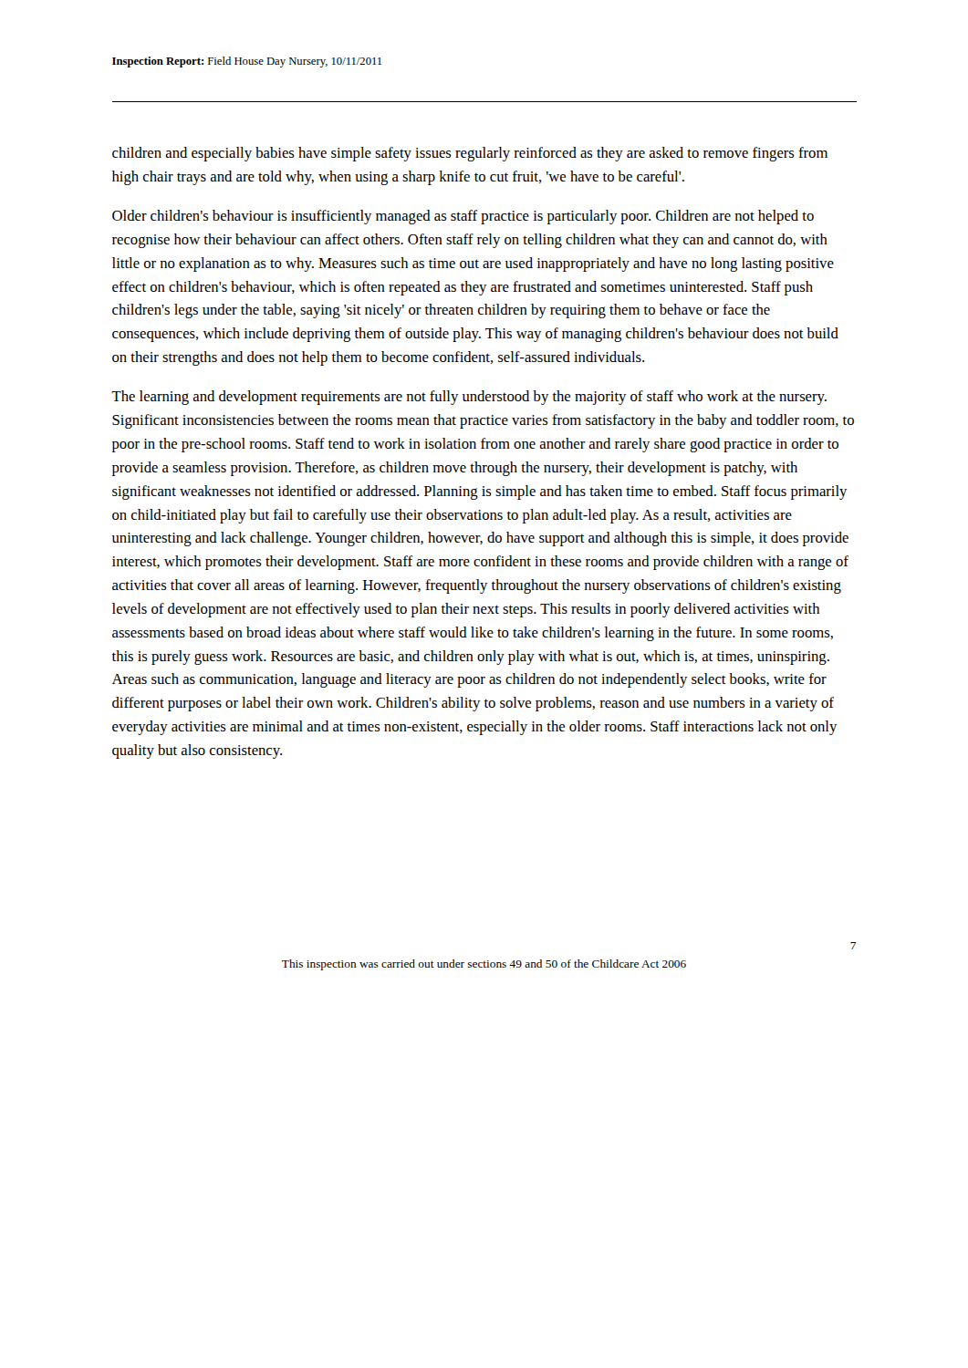Inspection Report: Field House Day Nursery, 10/11/2011
children and especially babies have simple safety issues regularly reinforced as they are asked to remove fingers from high chair trays and are told why, when using a sharp knife to cut fruit, 'we have to be careful'.
Older children's behaviour is insufficiently managed as staff practice is particularly poor. Children are not helped to recognise how their behaviour can affect others. Often staff rely on telling children what they can and cannot do, with little or no explanation as to why. Measures such as time out are used inappropriately and have no long lasting positive effect on children's behaviour, which is often repeated as they are frustrated and sometimes uninterested. Staff push children's legs under the table, saying 'sit nicely' or threaten children by requiring them to behave or face the consequences, which include depriving them of outside play. This way of managing children's behaviour does not build on their strengths and does not help them to become confident, self-assured individuals.
The learning and development requirements are not fully understood by the majority of staff who work at the nursery. Significant inconsistencies between the rooms mean that practice varies from satisfactory in the baby and toddler room, to poor in the pre-school rooms. Staff tend to work in isolation from one another and rarely share good practice in order to provide a seamless provision. Therefore, as children move through the nursery, their development is patchy, with significant weaknesses not identified or addressed. Planning is simple and has taken time to embed. Staff focus primarily on child-initiated play but fail to carefully use their observations to plan adult-led play. As a result, activities are uninteresting and lack challenge. Younger children, however, do have support and although this is simple, it does provide interest, which promotes their development. Staff are more confident in these rooms and provide children with a range of activities that cover all areas of learning. However, frequently throughout the nursery observations of children's existing levels of development are not effectively used to plan their next steps. This results in poorly delivered activities with assessments based on broad ideas about where staff would like to take children's learning in the future. In some rooms, this is purely guess work. Resources are basic, and children only play with what is out, which is, at times, uninspiring. Areas such as communication, language and literacy are poor as children do not independently select books, write for different purposes or label their own work. Children's ability to solve problems, reason and use numbers in a variety of everyday activities are minimal and at times non-existent, especially in the older rooms. Staff interactions lack not only quality but also consistency.
7 This inspection was carried out under sections 49 and 50 of the Childcare Act 2006